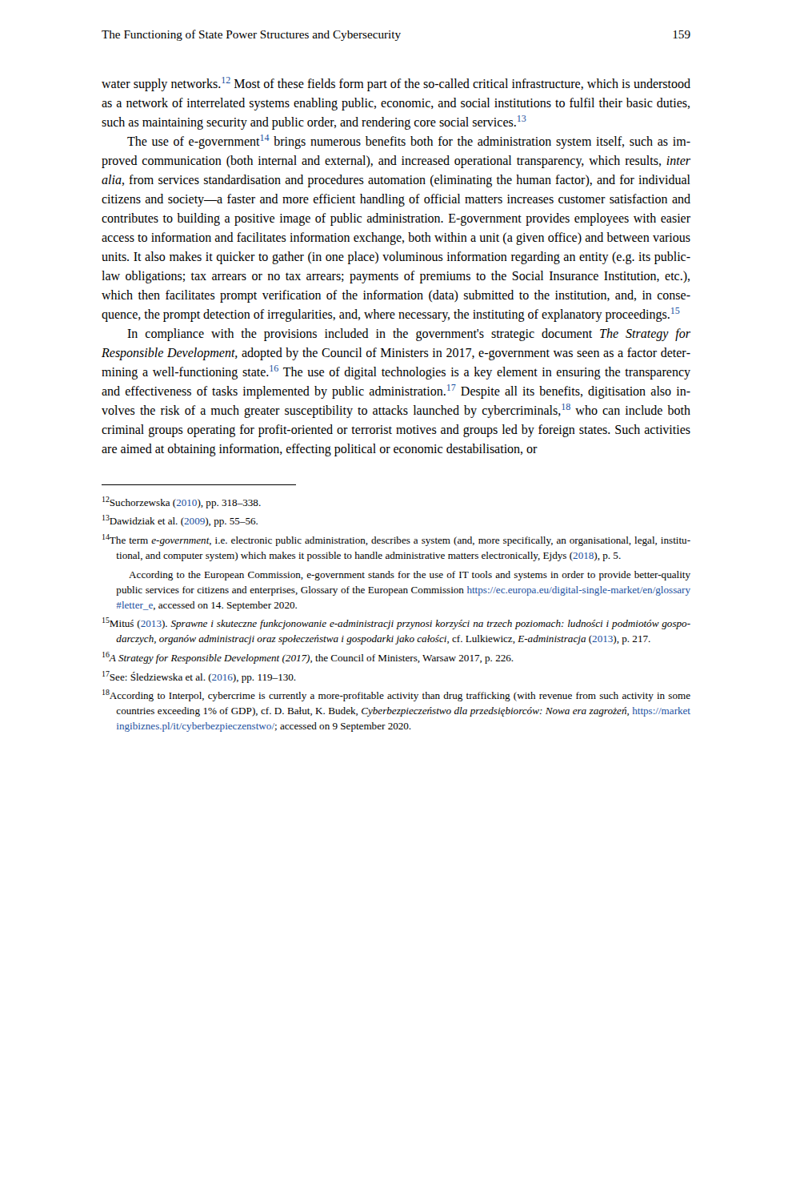The Functioning of State Power Structures and Cybersecurity 159
water supply networks.12 Most of these fields form part of the so-called critical infrastructure, which is understood as a network of interrelated systems enabling public, economic, and social institutions to fulfil their basic duties, such as maintaining security and public order, and rendering core social services.13
The use of e-government14 brings numerous benefits both for the administration system itself, such as improved communication (both internal and external), and increased operational transparency, which results, inter alia, from services standardisation and procedures automation (eliminating the human factor), and for individual citizens and society—a faster and more efficient handling of official matters increases customer satisfaction and contributes to building a positive image of public administration. E-government provides employees with easier access to information and facilitates information exchange, both within a unit (a given office) and between various units. It also makes it quicker to gather (in one place) voluminous information regarding an entity (e.g. its public-law obligations; tax arrears or no tax arrears; payments of premiums to the Social Insurance Institution, etc.), which then facilitates prompt verification of the information (data) submitted to the institution, and, in consequence, the prompt detection of irregularities, and, where necessary, the instituting of explanatory proceedings.15
In compliance with the provisions included in the government's strategic document The Strategy for Responsible Development, adopted by the Council of Ministers in 2017, e-government was seen as a factor determining a well-functioning state.16 The use of digital technologies is a key element in ensuring the transparency and effectiveness of tasks implemented by public administration.17 Despite all its benefits, digitisation also involves the risk of a much greater susceptibility to attacks launched by cybercriminals,18 who can include both criminal groups operating for profit-oriented or terrorist motives and groups led by foreign states. Such activities are aimed at obtaining information, effecting political or economic destabilisation, or
12Suchorzewska (2010), pp. 318–338.
13Dawidziak et al. (2009), pp. 55–56.
14The term e-government, i.e. electronic public administration, describes a system (and, more specifically, an organisational, legal, institutional, and computer system) which makes it possible to handle administrative matters electronically, Ejdys (2018), p. 5.
According to the European Commission, e-government stands for the use of IT tools and systems in order to provide better-quality public services for citizens and enterprises, Glossary of the European Commission https://ec.europa.eu/digital-single-market/en/glossary#letter_e, accessed on 14. September 2020.
15Mituś (2013). Sprawne i skuteczne funkcjonowanie e-administracji przynosi korzyści na trzech poziomach: ludności i podmiotów gospodarczych, organów administracji oraz społeczeństwa i gospodarki jako całości, cf. Lulkiewicz, E-administracja (2013), p. 217.
16A Strategy for Responsible Development (2017), the Council of Ministers, Warsaw 2017, p. 226.
17See: Śledziewska et al. (2016), pp. 119–130.
18According to Interpol, cybercrime is currently a more-profitable activity than drug trafficking (with revenue from such activity in some countries exceeding 1% of GDP), cf. D. Bałut, K. Budek, Cyberbezpieczeństwo dla przedsiębiorców: Nowa era zagrożeń, https://marketingibiznes.pl/it/cyberbezpieczenstwo/; accessed on 9 September 2020.